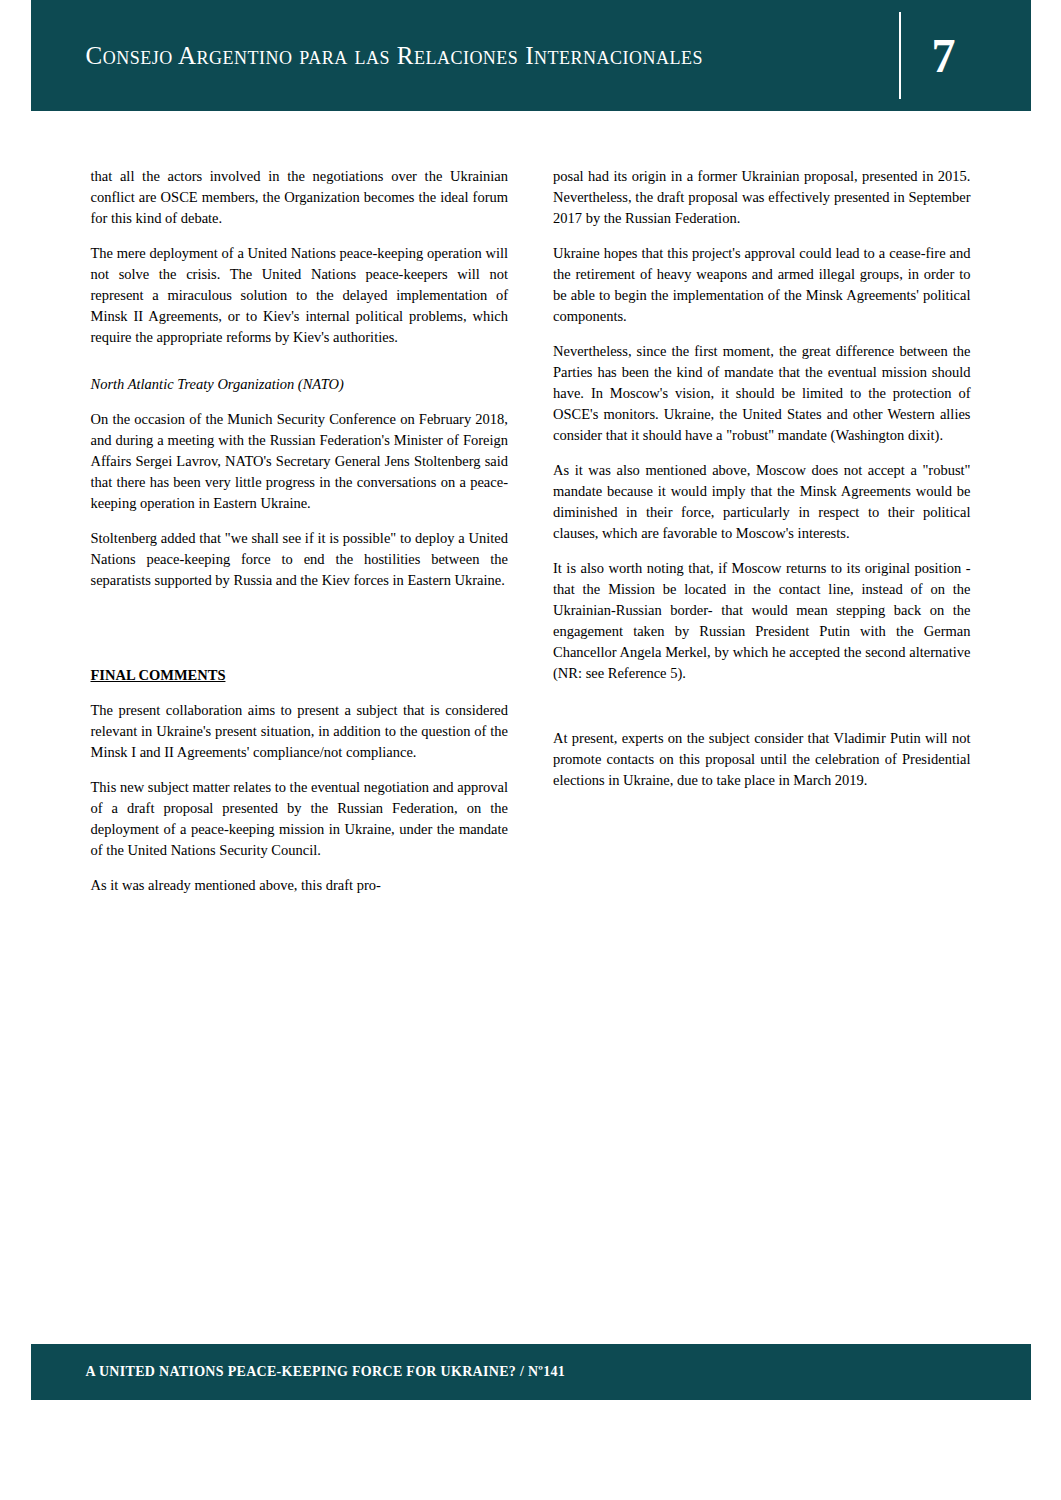Consejo Argentino para las Relaciones Internacionales
7
that all the actors involved in the negotiations over the Ukrainian conflict are OSCE members, the Organization becomes the ideal forum for this kind of debate.
The mere deployment of a United Nations peace-keeping operation will not solve the crisis. The United Nations peace-keepers will not represent a miraculous solution to the delayed implementation of Minsk II Agreements, or to Kiev's internal political problems, which require the appropriate reforms by Kiev's authorities.
North Atlantic Treaty Organization (NATO)
On the occasion of the Munich Security Conference on February 2018, and during a meeting with the Russian Federation's Minister of Foreign Affairs Sergei Lavrov, NATO's Secretary General Jens Stoltenberg said that there has been very little progress in the conversations on a peace-keeping operation in Eastern Ukraine.
Stoltenberg added that "we shall see if it is possible" to deploy a United Nations peace-keeping force to end the hostilities between the separatists supported by Russia and the Kiev forces in Eastern Ukraine.
FINAL COMMENTS
The present collaboration aims to present a subject that is considered relevant in Ukraine's present situation, in addition to the question of the Minsk I and II Agreements' compliance/not compliance.
This new subject matter relates to the eventual negotiation and approval of a draft proposal presented by the Russian Federation, on the deployment of a peace-keeping mission in Ukraine, under the mandate of the United Nations Security Council.
As it was already mentioned above, this draft pro-
posal had its origin in a former Ukrainian proposal, presented in 2015. Nevertheless, the draft proposal was effectively presented in September 2017 by the Russian Federation.
Ukraine hopes that this project's approval could lead to a cease-fire and the retirement of heavy weapons and armed illegal groups, in order to be able to begin the implementation of the Minsk Agreements' political components.
Nevertheless, since the first moment, the great difference between the Parties has been the kind of mandate that the eventual mission should have. In Moscow's vision, it should be limited to the protection of OSCE's monitors. Ukraine, the United States and other Western allies consider that it should have a "robust" mandate (Washington dixit).
As it was also mentioned above, Moscow does not accept a "robust" mandate because it would imply that the Minsk Agreements would be diminished in their force, particularly in respect to their political clauses, which are favorable to Moscow's interests.
It is also worth noting that, if Moscow returns to its original position -that the Mission be located in the contact line, instead of on the Ukrainian-Russian border- that would mean stepping back on the engagement taken by Russian President Putin with the German Chancellor Angela Merkel, by which he accepted the second alternative (NR: see Reference 5).
At present, experts on the subject consider that Vladimir Putin will not promote contacts on this proposal until the celebration of Presidential elections in Ukraine, due to take place in March 2019.
A UNITED NATIONS PEACE-KEEPING FORCE FOR UKRAINE? / Nº141